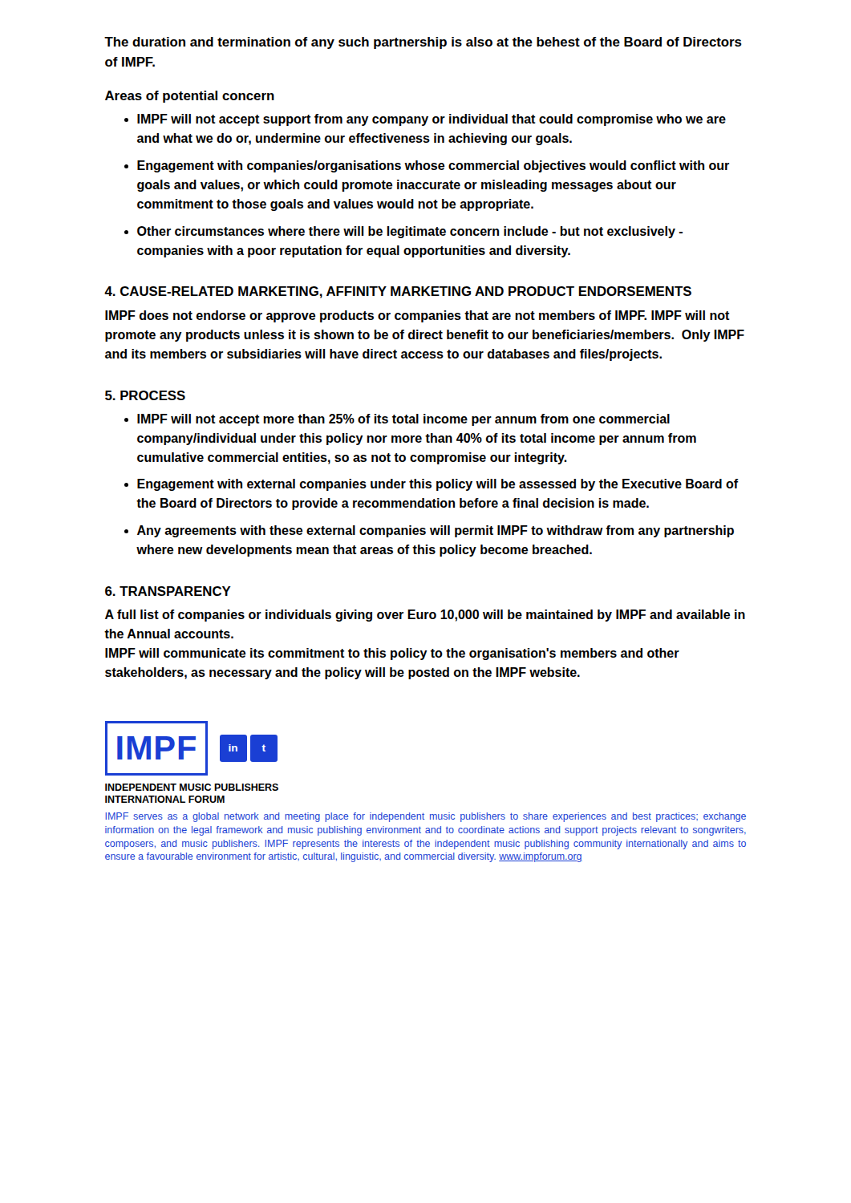The duration and termination of any such partnership is also at the behest of the Board of Directors of IMPF.
Areas of potential concern
IMPF will not accept support from any company or individual that could compromise who we are and what we do or, undermine our effectiveness in achieving our goals.
Engagement with companies/organisations whose commercial objectives would conflict with our goals and values, or which could promote inaccurate or misleading messages about our commitment to those goals and values would not be appropriate.
Other circumstances where there will be legitimate concern include - but not exclusively - companies with a poor reputation for equal opportunities and diversity.
4. CAUSE-RELATED MARKETING, AFFINITY MARKETING AND PRODUCT ENDORSEMENTS
IMPF does not endorse or approve products or companies that are not members of IMPF. IMPF will not promote any products unless it is shown to be of direct benefit to our beneficiaries/members. Only IMPF and its members or subsidiaries will have direct access to our databases and files/projects.
5. PROCESS
IMPF will not accept more than 25% of its total income per annum from one commercial company/individual under this policy nor more than 40% of its total income per annum from cumulative commercial entities, so as not to compromise our integrity.
Engagement with external companies under this policy will be assessed by the Executive Board of the Board of Directors to provide a recommendation before a final decision is made.
Any agreements with these external companies will permit IMPF to withdraw from any partnership where new developments mean that areas of this policy become breached.
6. TRANSPARENCY
A full list of companies or individuals giving over Euro 10,000 will be maintained by IMPF and available in the Annual accounts.
IMPF will communicate its commitment to this policy to the organisation's members and other stakeholders, as necessary and the policy will be posted on the IMPF website.
IMPF in t
INDEPENDENT MUSIC PUBLISHERS
INTERNATIONAL FORUM
IMPF serves as a global network and meeting place for independent music publishers to share experiences and best practices; exchange information on the legal framework and music publishing environment and to coordinate actions and support projects relevant to songwriters, composers, and music publishers. IMPF represents the interests of the independent music publishing community internationally and aims to ensure a favourable environment for artistic, cultural, linguistic, and commercial diversity. www.impforum.org